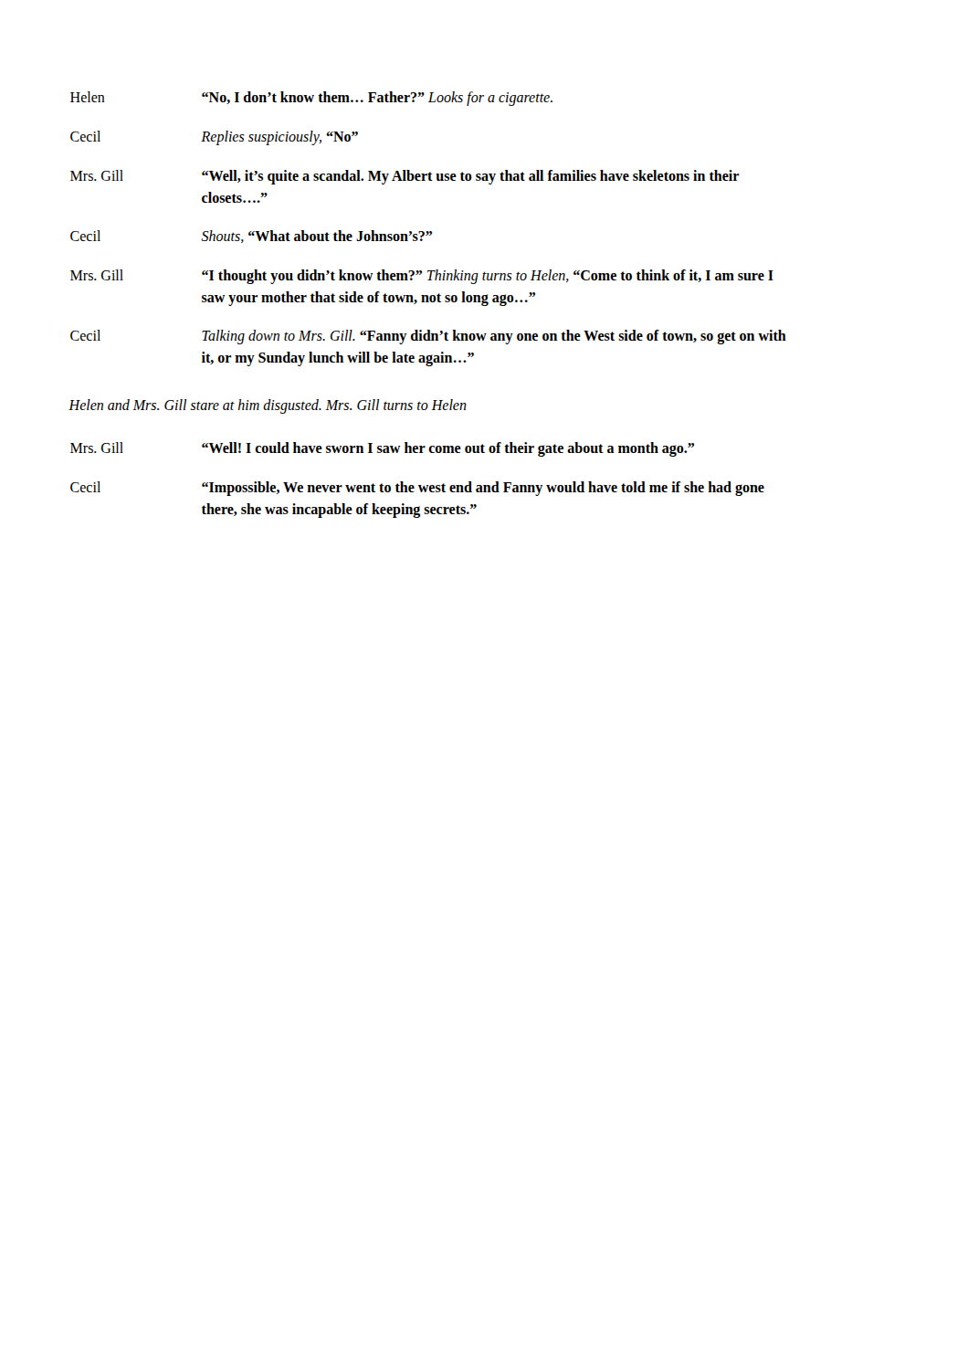| Helen | “No, I don’t know them… Father?” Looks for a cigarette. |
| Cecil | Replies suspiciously, “No” |
| Mrs. Gill | “Well, it’s quite a scandal. My Albert use to say that all families have skeletons in their closets….” |
| Cecil | Shouts, “What about the Johnson’s?” |
| Mrs. Gill | “I thought you didn’t know them?” Thinking turns to Helen, “Come to think of it, I am sure I saw your mother that side of town, not so long ago…” |
| Cecil | Talking down to Mrs. Gill. “Fanny didn’t know any one on the West side of town, so get on with it, or my Sunday lunch will be late again…” |
Helen and Mrs. Gill stare at him disgusted. Mrs. Gill turns to Helen
| Mrs. Gill | “Well! I could have sworn I saw her come out of their gate about a month ago.” |
| Cecil | “Impossible, We never went to the west end and Fanny would have told me if she had gone there, she was incapable of keeping secrets.” |